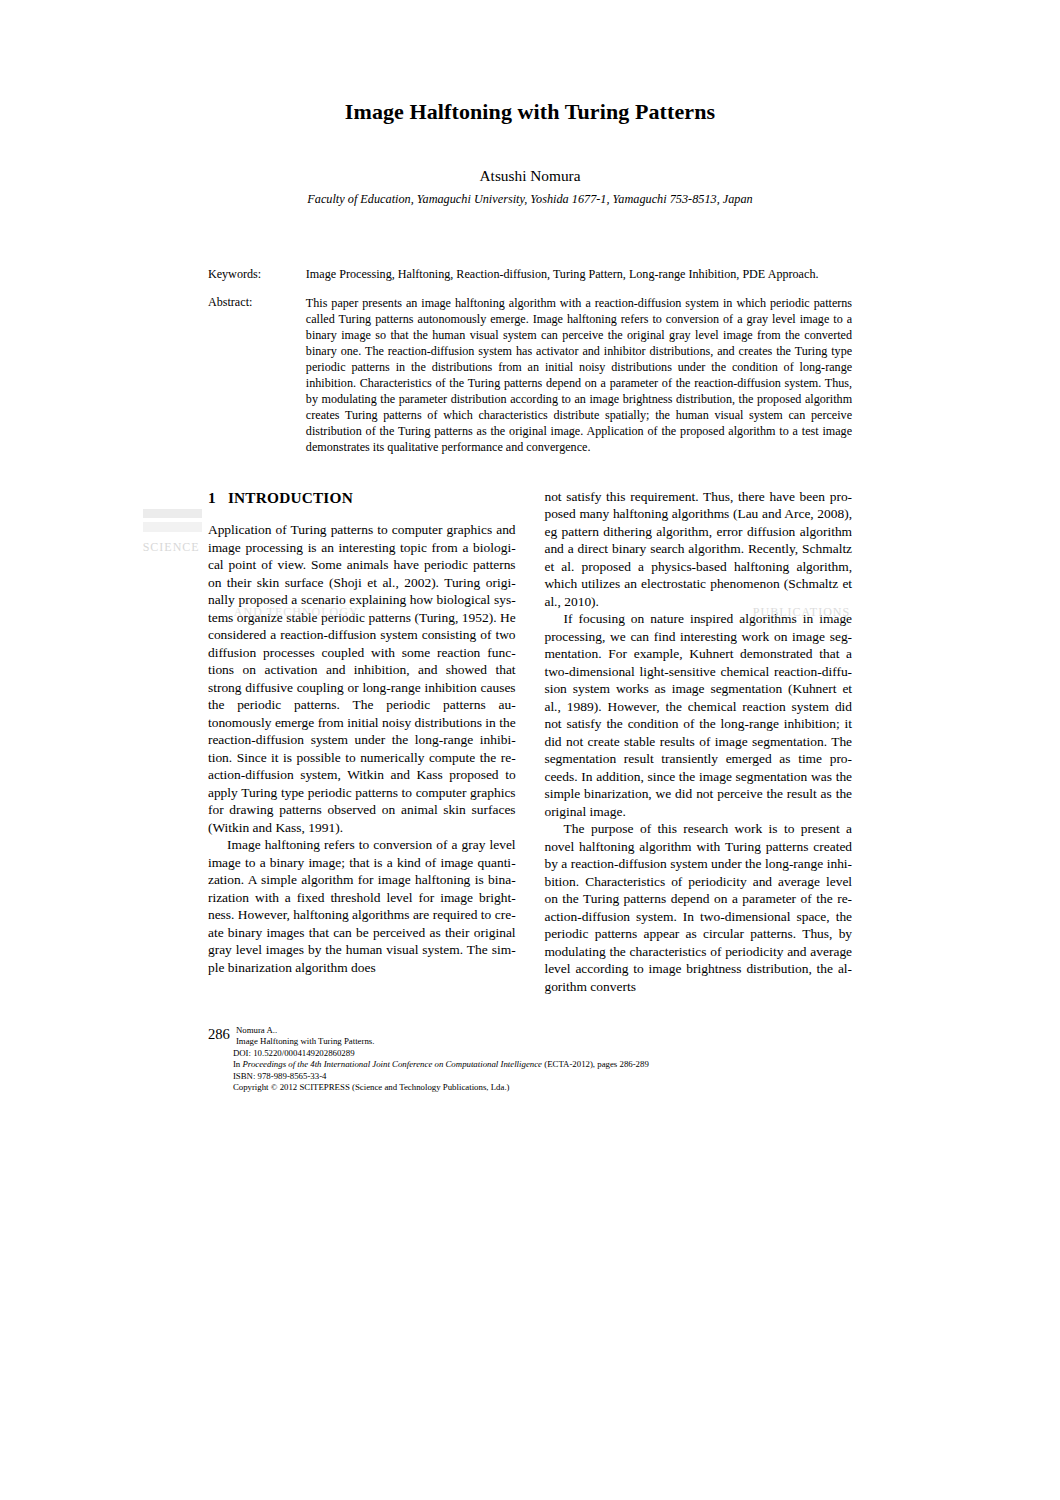Image Halftoning with Turing Patterns
Atsushi Nomura
Faculty of Education, Yamaguchi University, Yoshida 1677-1, Yamaguchi 753-8513, Japan
Keywords:
Image Processing, Halftoning, Reaction-diffusion, Turing Pattern, Long-range Inhibition, PDE Approach.
Abstract:
This paper presents an image halftoning algorithm with a reaction-diffusion system in which periodic patterns called Turing patterns autonomously emerge. Image halftoning refers to conversion of a gray level image to a binary image so that the human visual system can perceive the original gray level image from the converted binary one. The reaction-diffusion system has activator and inhibitor distributions, and creates the Turing type periodic patterns in the distributions from an initial noisy distributions under the condition of long-range inhibition. Characteristics of the Turing patterns depend on a parameter of the reaction-diffusion system. Thus, by modulating the parameter distribution according to an image brightness distribution, the proposed algorithm creates Turing patterns of which characteristics distribute spatially; the human visual system can perceive distribution of the Turing patterns as the original image. Application of the proposed algorithm to a test image demonstrates its qualitative performance and convergence.
SCIENCE
AND TECHNOLOGY
PUBLICATIONS
1 INTRODUCTION
Application of Turing patterns to computer graphics and image processing is an interesting topic from a biological point of view. Some animals have periodic patterns on their skin surface (Shoji et al., 2002). Turing originally proposed a scenario explaining how biological systems organize stable periodic patterns (Turing, 1952). He considered a reaction-diffusion system consisting of two diffusion processes coupled with some reaction functions on activation and inhibition, and showed that strong diffusive coupling or long-range inhibition causes the periodic patterns. The periodic patterns autonomously emerge from initial noisy distributions in the reaction-diffusion system under the long-range inhibition. Since it is possible to numerically compute the reaction-diffusion system, Witkin and Kass proposed to apply Turing type periodic patterns to computer graphics for drawing patterns observed on animal skin surfaces (Witkin and Kass, 1991).
Image halftoning refers to conversion of a gray level image to a binary image; that is a kind of image quantization. A simple algorithm for image halftoning is binarization with a fixed threshold level for image brightness. However, halftoning algorithms are required to create binary images that can be perceived as their original gray level images by the human visual system. The simple binarization algorithm does
not satisfy this requirement. Thus, there have been proposed many halftoning algorithms (Lau and Arce, 2008), eg pattern dithering algorithm, error diffusion algorithm and a direct binary search algorithm. Recently, Schmaltz et al. proposed a physics-based halftoning algorithm, which utilizes an electrostatic phenomenon (Schmaltz et al., 2010).
If focusing on nature inspired algorithms in image processing, we can find interesting work on image segmentation. For example, Kuhnert demonstrated that a two-dimensional light-sensitive chemical reaction-diffusion system works as image segmentation (Kuhnert et al., 1989). However, the chemical reaction system did not satisfy the condition of the long-range inhibition; it did not create stable results of image segmentation. The segmentation result transiently emerged as time proceeds. In addition, since the image segmentation was the simple binarization, we did not perceive the result as the original image.
The purpose of this research work is to present a novel halftoning algorithm with Turing patterns created by a reaction-diffusion system under the long-range inhibition. Characteristics of periodicity and average level on the Turing patterns depend on a parameter of the reaction-diffusion system. In two-dimensional space, the periodic patterns appear as circular patterns. Thus, by modulating the characteristics of periodicity and average level according to image brightness distribution, the algorithm converts
286
Nomura A..
Image Halftoning with Turing Patterns.
DOI: 10.5220/0004149202860289
In Proceedings of the 4th International Joint Conference on Computational Intelligence (ECTA-2012), pages 286-289
ISBN: 978-989-8565-33-4
Copyright © 2012 SCITEPRESS (Science and Technology Publications, Lda.)